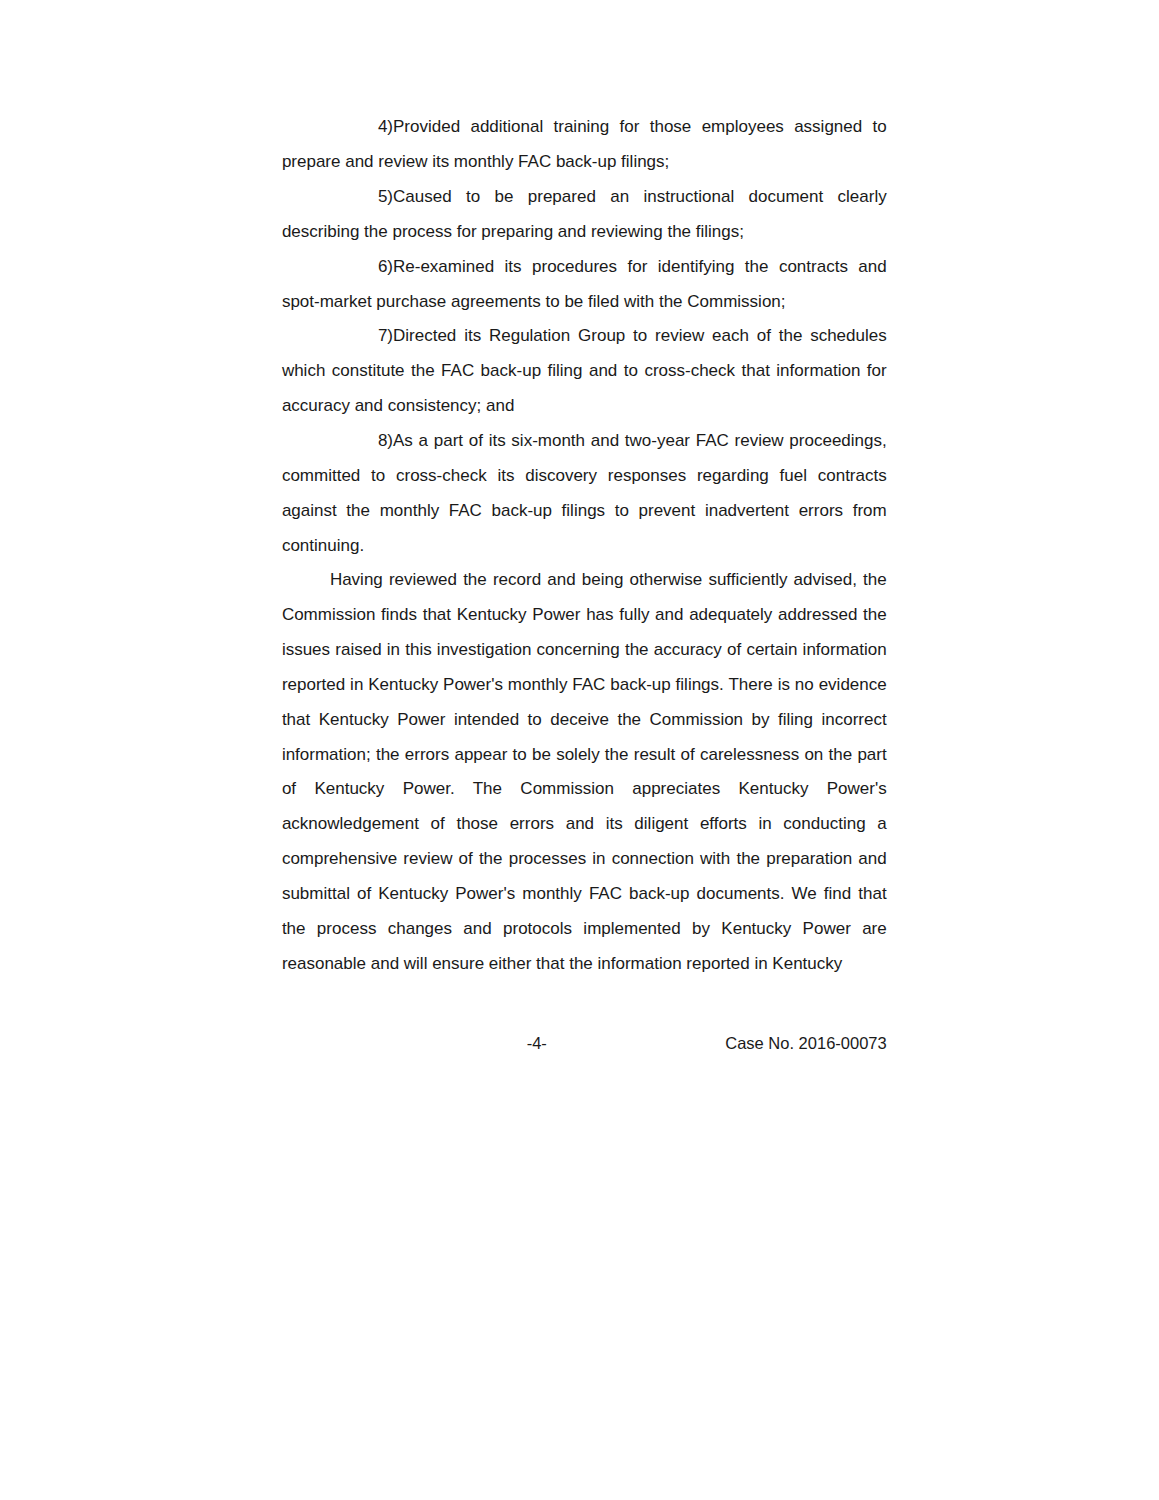4) Provided additional training for those employees assigned to prepare and review its monthly FAC back-up filings;
5) Caused to be prepared an instructional document clearly describing the process for preparing and reviewing the filings;
6) Re-examined its procedures for identifying the contracts and spot-market purchase agreements to be filed with the Commission;
7) Directed its Regulation Group to review each of the schedules which constitute the FAC back-up filing and to cross-check that information for accuracy and consistency; and
8) As a part of its six-month and two-year FAC review proceedings, committed to cross-check its discovery responses regarding fuel contracts against the monthly FAC back-up filings to prevent inadvertent errors from continuing.
Having reviewed the record and being otherwise sufficiently advised, the Commission finds that Kentucky Power has fully and adequately addressed the issues raised in this investigation concerning the accuracy of certain information reported in Kentucky Power's monthly FAC back-up filings. There is no evidence that Kentucky Power intended to deceive the Commission by filing incorrect information; the errors appear to be solely the result of carelessness on the part of Kentucky Power. The Commission appreciates Kentucky Power's acknowledgement of those errors and its diligent efforts in conducting a comprehensive review of the processes in connection with the preparation and submittal of Kentucky Power's monthly FAC back-up documents. We find that the process changes and protocols implemented by Kentucky Power are reasonable and will ensure either that the information reported in Kentucky
-4- Case No. 2016-00073